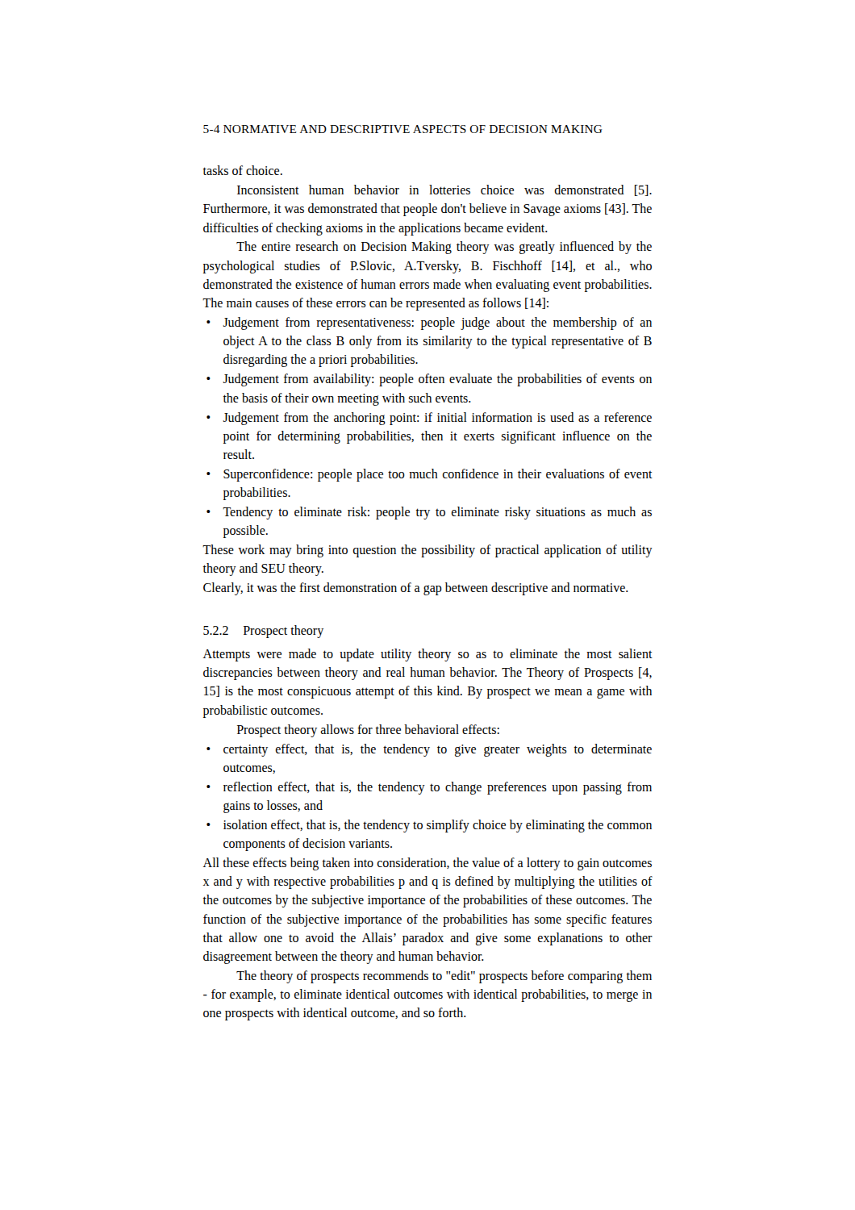5-4 NORMATIVE AND DESCRIPTIVE ASPECTS OF DECISION MAKING
tasks of choice.
Inconsistent human behavior in lotteries choice was demonstrated [5]. Furthermore, it was demonstrated that people don't believe in Savage axioms [43]. The difficulties of checking axioms in the applications became evident.
The entire research on Decision Making theory was greatly influenced by the psychological studies of P.Slovic, A.Tversky, B. Fischhoff [14], et al., who demonstrated the existence of human errors made when evaluating event probabilities. The main causes of these errors can be represented as follows [14]:
Judgement from representativeness: people judge about the membership of an object A to the class B only from its similarity to the typical representative of B disregarding the a priori probabilities.
Judgement from availability: people often evaluate the probabilities of events on the basis of their own meeting with such events.
Judgement from the anchoring point: if initial information is used as a reference point for determining probabilities, then it exerts significant influence on the result.
Superconfidence: people place too much confidence in their evaluations of event probabilities.
Tendency to eliminate risk: people try to eliminate risky situations as much as possible.
These work may bring into question the possibility of practical application of utility theory and SEU theory.
Clearly, it was the first demonstration of a gap between descriptive and normative.
5.2.2 Prospect theory
Attempts were made to update utility theory so as to eliminate the most salient discrepancies between theory and real human behavior. The Theory of Prospects [4, 15] is the most conspicuous attempt of this kind. By prospect we mean a game with probabilistic outcomes.
Prospect theory allows for three behavioral effects:
certainty effect, that is, the tendency to give greater weights to determinate outcomes,
reflection effect, that is, the tendency to change preferences upon passing from gains to losses, and
isolation effect, that is, the tendency to simplify choice by eliminating the common components of decision variants.
All these effects being taken into consideration, the value of a lottery to gain outcomes x and y with respective probabilities p and q is defined by multiplying the utilities of the outcomes by the subjective importance of the probabilities of these outcomes. The function of the subjective importance of the probabilities has some specific features that allow one to avoid the Allais’ paradox and give some explanations to other disagreement between the theory and human behavior.
The theory of prospects recommends to "edit" prospects before comparing them - for example, to eliminate identical outcomes with identical probabilities, to merge in one prospects with identical outcome, and so forth.